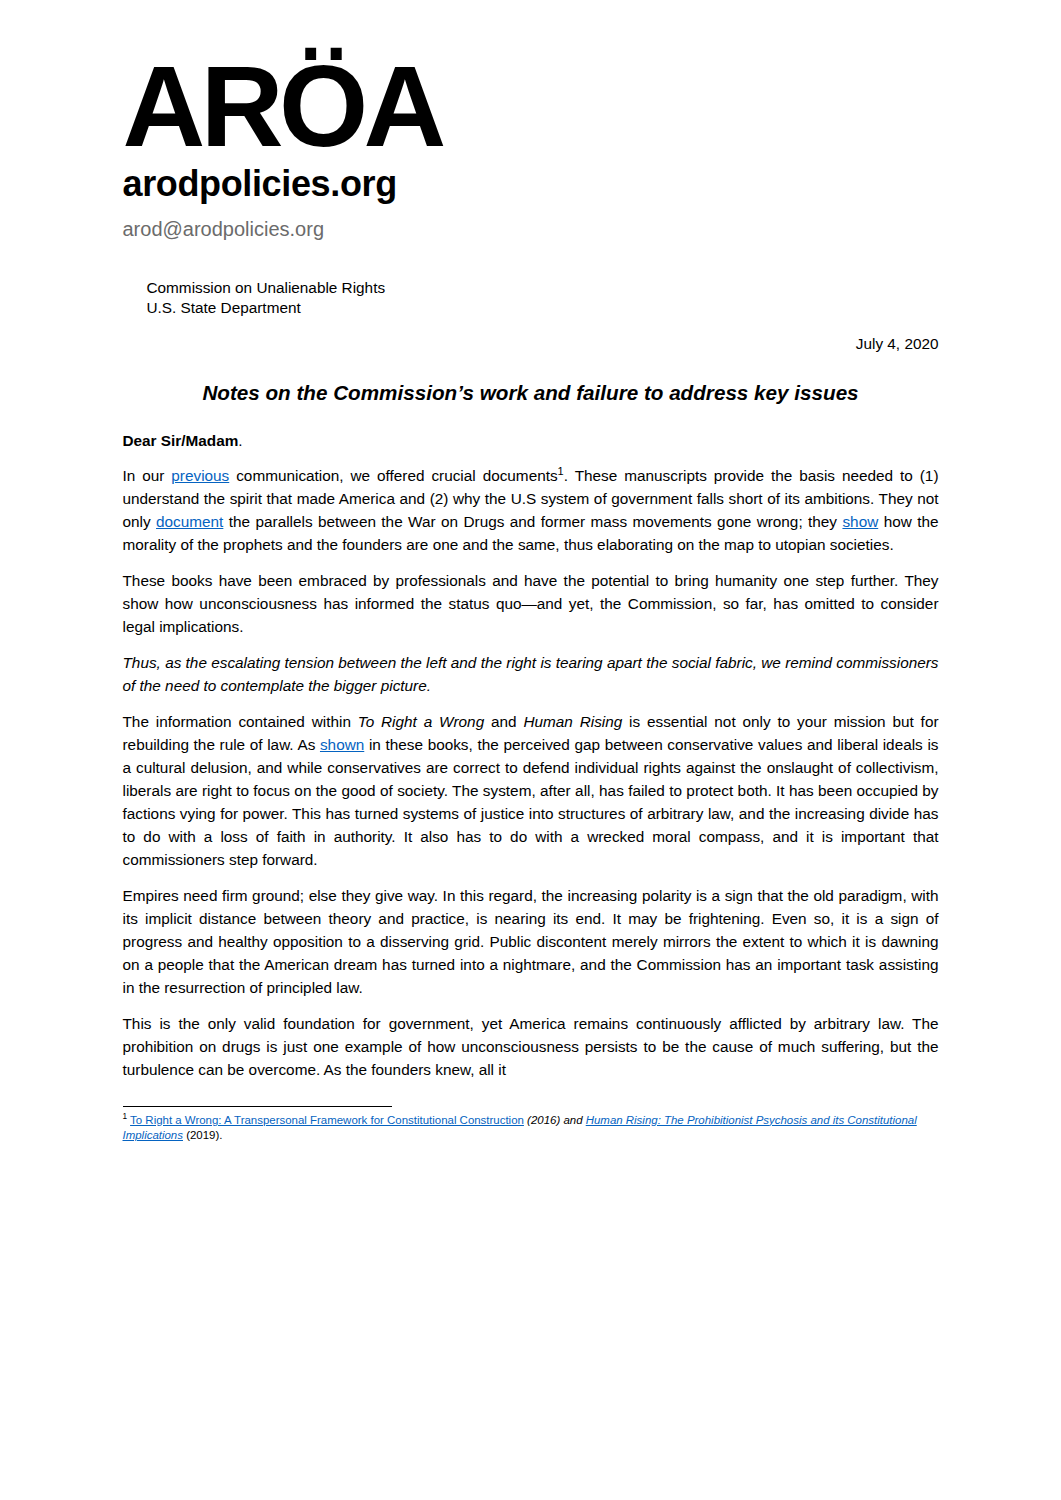ARÖA
arodpolicies.org
arod@arodpolicies.org
Commission on Unalienable Rights
U.S. State Department
July 4, 2020
Notes on the Commission’s work and failure to address key issues
Dear Sir/Madam.
In our previous communication, we offered crucial documents1. These manuscripts provide the basis needed to (1) understand the spirit that made America and (2) why the U.S system of government falls short of its ambitions. They not only document the parallels between the War on Drugs and former mass movements gone wrong; they show how the morality of the prophets and the founders are one and the same, thus elaborating on the map to utopian societies.
These books have been embraced by professionals and have the potential to bring humanity one step further. They show how unconsciousness has informed the status quo—and yet, the Commission, so far, has omitted to consider legal implications.
Thus, as the escalating tension between the left and the right is tearing apart the social fabric, we remind commissioners of the need to contemplate the bigger picture.
The information contained within To Right a Wrong and Human Rising is essential not only to your mission but for rebuilding the rule of law. As shown in these books, the perceived gap between conservative values and liberal ideals is a cultural delusion, and while conservatives are correct to defend individual rights against the onslaught of collectivism, liberals are right to focus on the good of society. The system, after all, has failed to protect both. It has been occupied by factions vying for power. This has turned systems of justice into structures of arbitrary law, and the increasing divide has to do with a loss of faith in authority. It also has to do with a wrecked moral compass, and it is important that commissioners step forward.
Empires need firm ground; else they give way. In this regard, the increasing polarity is a sign that the old paradigm, with its implicit distance between theory and practice, is nearing its end. It may be frightening. Even so, it is a sign of progress and healthy opposition to a disserving grid. Public discontent merely mirrors the extent to which it is dawning on a people that the American dream has turned into a nightmare, and the Commission has an important task assisting in the resurrection of principled law.
This is the only valid foundation for government, yet America remains continuously afflicted by arbitrary law. The prohibition on drugs is just one example of how unconsciousness persists to be the cause of much suffering, but the turbulence can be overcome. As the founders knew, all it
1 To Right a Wrong: A Transpersonal Framework for Constitutional Construction (2016) and Human Rising: The Prohibitionist Psychosis and its Constitutional Implications (2019).